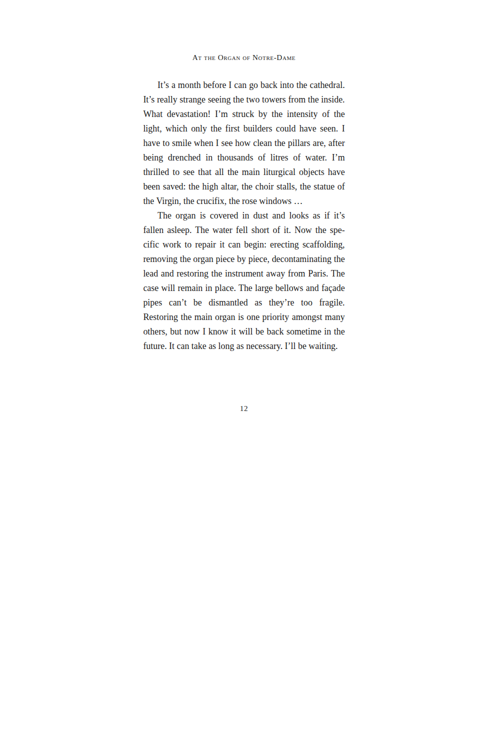At the Organ of Notre-Dame
It’s a month before I can go back into the cathedral. It’s really strange seeing the two towers from the inside. What devastation! I’m struck by the intensity of the light, which only the first builders could have seen. I have to smile when I see how clean the pillars are, after being drenched in thousands of litres of water. I’m thrilled to see that all the main liturgical objects have been saved: the high altar, the choir stalls, the statue of the Virgin, the crucifix, the rose windows …
The organ is covered in dust and looks as if it’s fallen asleep. The water fell short of it. Now the specific work to repair it can begin: erecting scaffolding, removing the organ piece by piece, decontaminating the lead and restoring the instrument away from Paris. The case will remain in place. The large bellows and façade pipes can’t be dismantled as they’re too fragile. Restoring the main organ is one priority amongst many others, but now I know it will be back sometime in the future. It can take as long as necessary. I’ll be waiting.
12